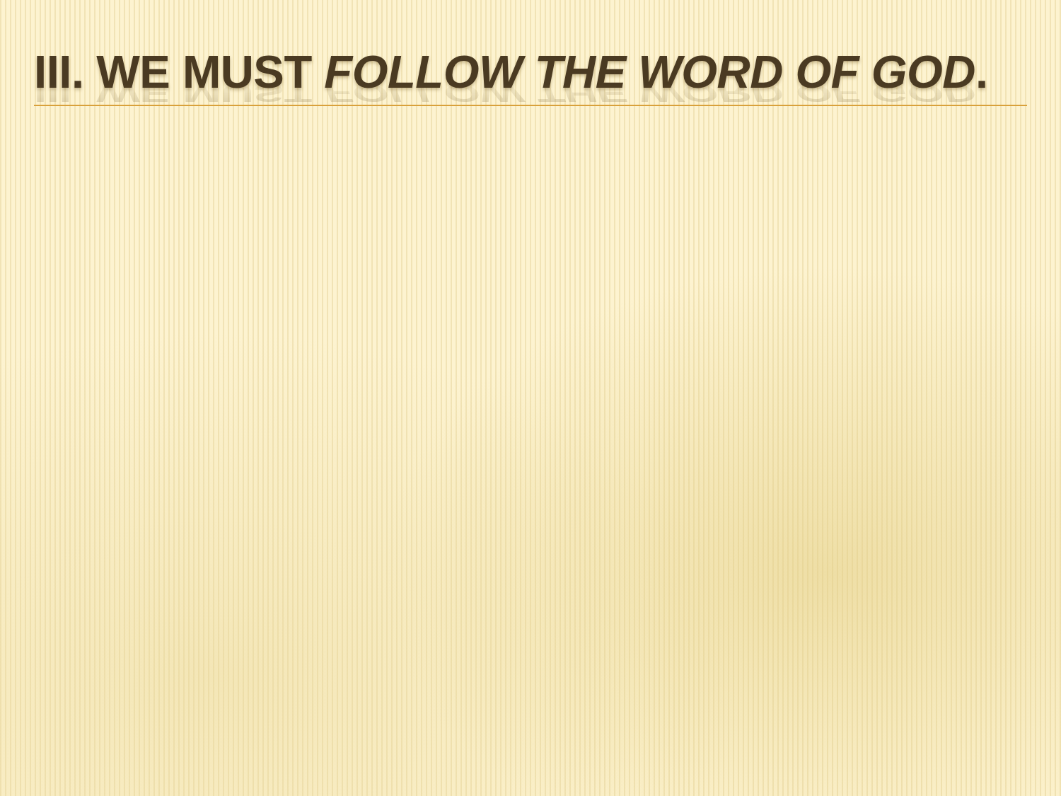III. We must follow the word of God.
III. We must follow the word of God.